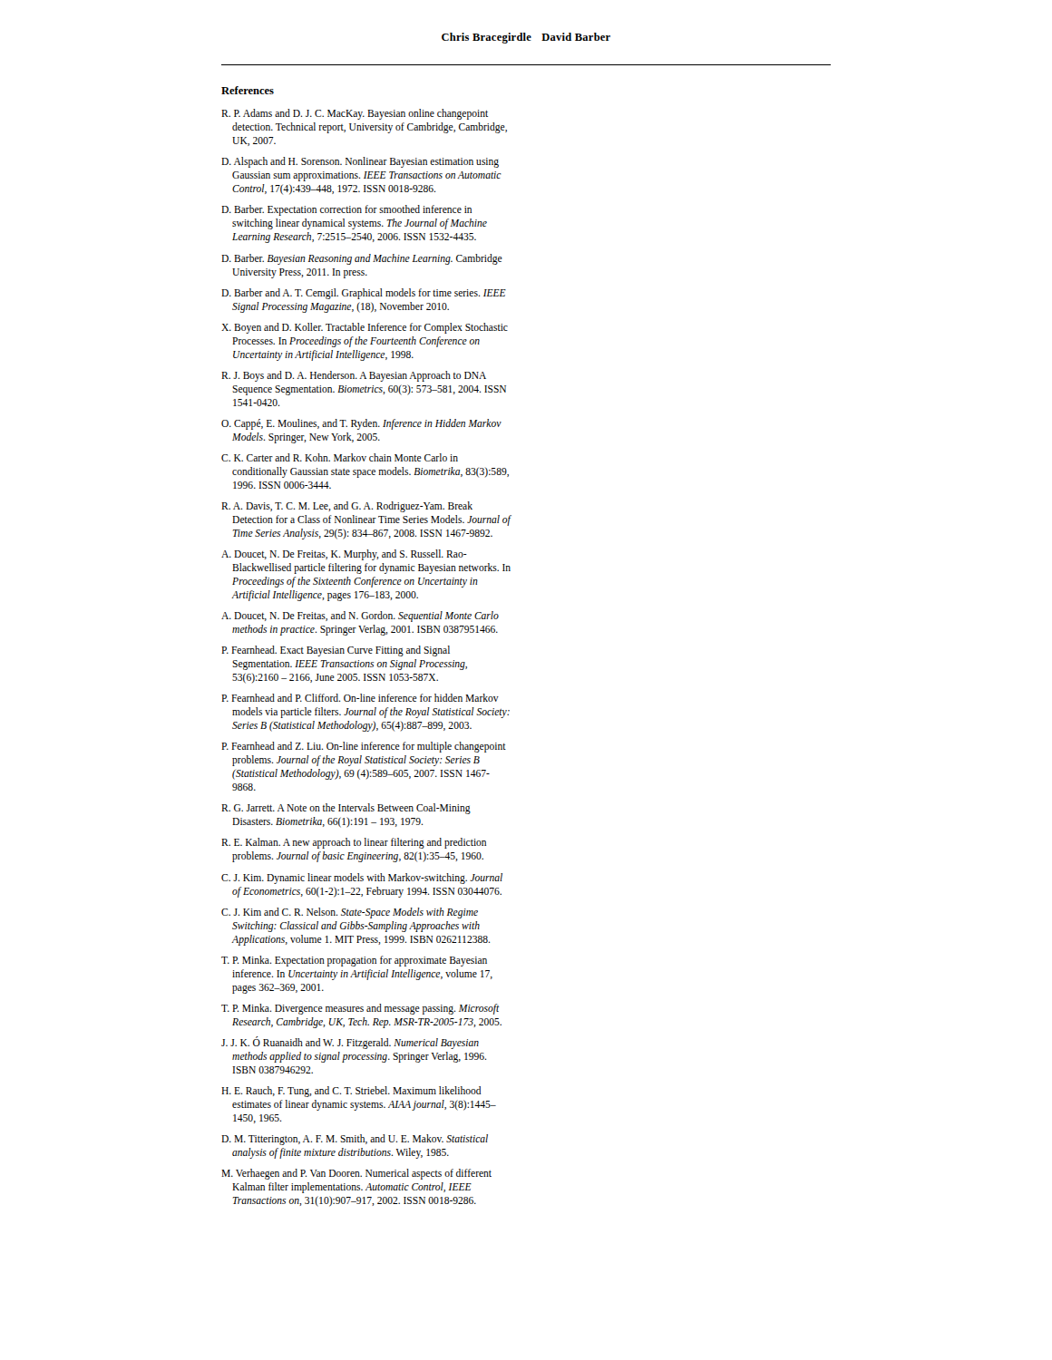Chris Bracegirdle David Barber
References
R. P. Adams and D. J. C. MacKay. Bayesian online changepoint detection. Technical report, University of Cambridge, Cambridge, UK, 2007.
D. Alspach and H. Sorenson. Nonlinear Bayesian estimation using Gaussian sum approximations. IEEE Transactions on Automatic Control, 17(4):439–448, 1972. ISSN 0018-9286.
D. Barber. Expectation correction for smoothed inference in switching linear dynamical systems. The Journal of Machine Learning Research, 7:2515–2540, 2006. ISSN 1532-4435.
D. Barber. Bayesian Reasoning and Machine Learning. Cambridge University Press, 2011. In press.
D. Barber and A. T. Cemgil. Graphical models for time series. IEEE Signal Processing Magazine, (18), November 2010.
X. Boyen and D. Koller. Tractable Inference for Complex Stochastic Processes. In Proceedings of the Fourteenth Conference on Uncertainty in Artificial Intelligence, 1998.
R. J. Boys and D. A. Henderson. A Bayesian Approach to DNA Sequence Segmentation. Biometrics, 60(3): 573–581, 2004. ISSN 1541-0420.
O. Cappé, E. Moulines, and T. Ryden. Inference in Hidden Markov Models. Springer, New York, 2005.
C. K. Carter and R. Kohn. Markov chain Monte Carlo in conditionally Gaussian state space models. Biometrika, 83(3):589, 1996. ISSN 0006-3444.
R. A. Davis, T. C. M. Lee, and G. A. Rodriguez-Yam. Break Detection for a Class of Nonlinear Time Series Models. Journal of Time Series Analysis, 29(5): 834–867, 2008. ISSN 1467-9892.
A. Doucet, N. De Freitas, K. Murphy, and S. Russell. Rao-Blackwellised particle filtering for dynamic Bayesian networks. In Proceedings of the Sixteenth Conference on Uncertainty in Artificial Intelligence, pages 176–183, 2000.
A. Doucet, N. De Freitas, and N. Gordon. Sequential Monte Carlo methods in practice. Springer Verlag, 2001. ISBN 0387951466.
P. Fearnhead. Exact Bayesian Curve Fitting and Signal Segmentation. IEEE Transactions on Signal Processing, 53(6):2160 – 2166, June 2005. ISSN 1053-587X.
P. Fearnhead and P. Clifford. On-line inference for hidden Markov models via particle filters. Journal of the Royal Statistical Society: Series B (Statistical Methodology), 65(4):887–899, 2003.
P. Fearnhead and Z. Liu. On-line inference for multiple changepoint problems. Journal of the Royal Statistical Society: Series B (Statistical Methodology), 69 (4):589–605, 2007. ISSN 1467-9868.
R. G. Jarrett. A Note on the Intervals Between Coal-Mining Disasters. Biometrika, 66(1):191 – 193, 1979.
R. E. Kalman. A new approach to linear filtering and prediction problems. Journal of basic Engineering, 82(1):35–45, 1960.
C. J. Kim. Dynamic linear models with Markov-switching. Journal of Econometrics, 60(1-2):1–22, February 1994. ISSN 03044076.
C. J. Kim and C. R. Nelson. State-Space Models with Regime Switching: Classical and Gibbs-Sampling Approaches with Applications, volume 1. MIT Press, 1999. ISBN 0262112388.
T. P. Minka. Expectation propagation for approximate Bayesian inference. In Uncertainty in Artificial Intelligence, volume 17, pages 362–369, 2001.
T. P. Minka. Divergence measures and message passing. Microsoft Research, Cambridge, UK, Tech. Rep. MSR-TR-2005-173, 2005.
J. J. K. Ó Ruanaidh and W. J. Fitzgerald. Numerical Bayesian methods applied to signal processing. Springer Verlag, 1996. ISBN 0387946292.
H. E. Rauch, F. Tung, and C. T. Striebel. Maximum likelihood estimates of linear dynamic systems. AIAA journal, 3(8):1445–1450, 1965.
D. M. Titterington, A. F. M. Smith, and U. E. Makov. Statistical analysis of finite mixture distributions. Wiley, 1985.
M. Verhaegen and P. Van Dooren. Numerical aspects of different Kalman filter implementations. Automatic Control, IEEE Transactions on, 31(10):907–917, 2002. ISSN 0018-9286.